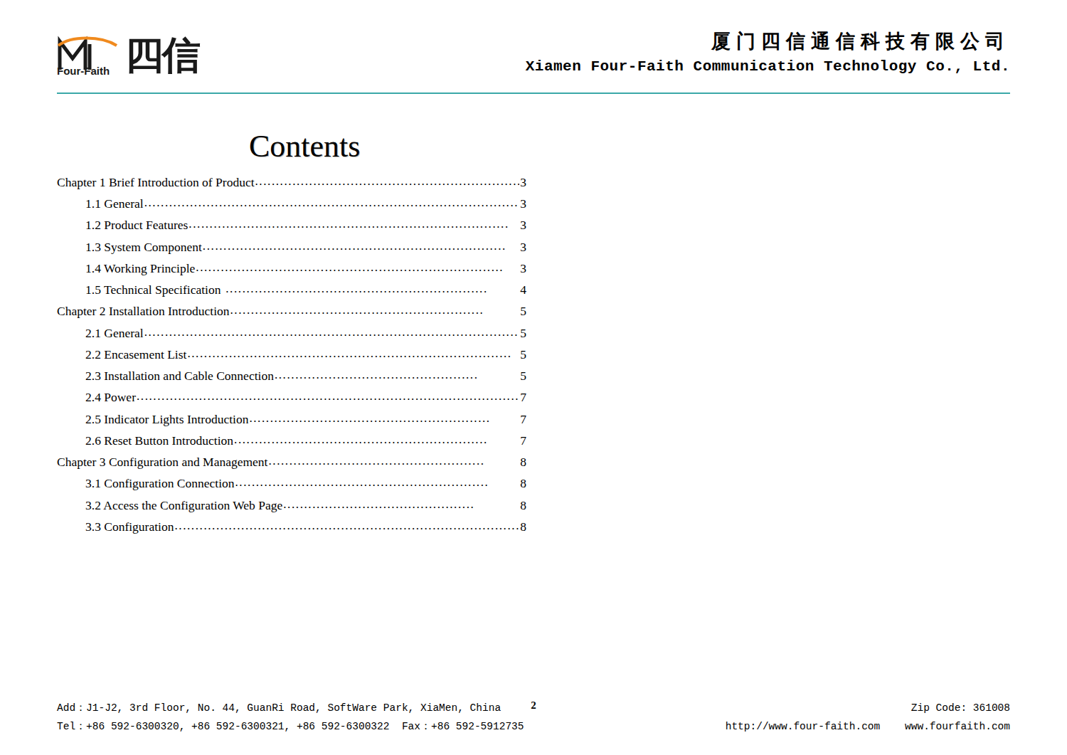Four-Faith
四信
厦门四信通信科技有限公司
Xiamen Four-Faith Communication Technology Co., Ltd.
Contents
Chapter 1 Brief Introduction of Product........................................................................ 3
1.1 General................................................................................................. 3
1.2 Product Features............................................................................. 3
1.3 System Component......................................................................... 3
1.4 Working Principle.......................................................................... 3
1.5 Technical Specification ............................................................... 4
Chapter 2 Installation Introduction............................................................. 5
2.1 General................................................................................................. 5
2.2 Encasement List.............................................................................. 5
2.3 Installation and Cable Connection................................................. 5
2.4 Power..................................................................................................... 7
2.5 Indicator Lights Introduction.......................................................... 7
2.6 Reset Button Introduction............................................................. 7
Chapter 3 Configuration and Management.................................................... 8
3.1 Configuration Connection............................................................. 8
3.2 Access the Configuration Web Page.............................................. 8
3.3 Configuration................................................................................... 8
Add：J1-J2, 3rd Floor, No. 44, GuanRi Road, SoftWare Park, XiaMen, China
Tel：+86 592-6300320, +86 592-6300321, +86 592-6300322 Fax：+86 592-5912735
Zip Code: 361008
http://www.four-faith.com www.fourfaith.com
2